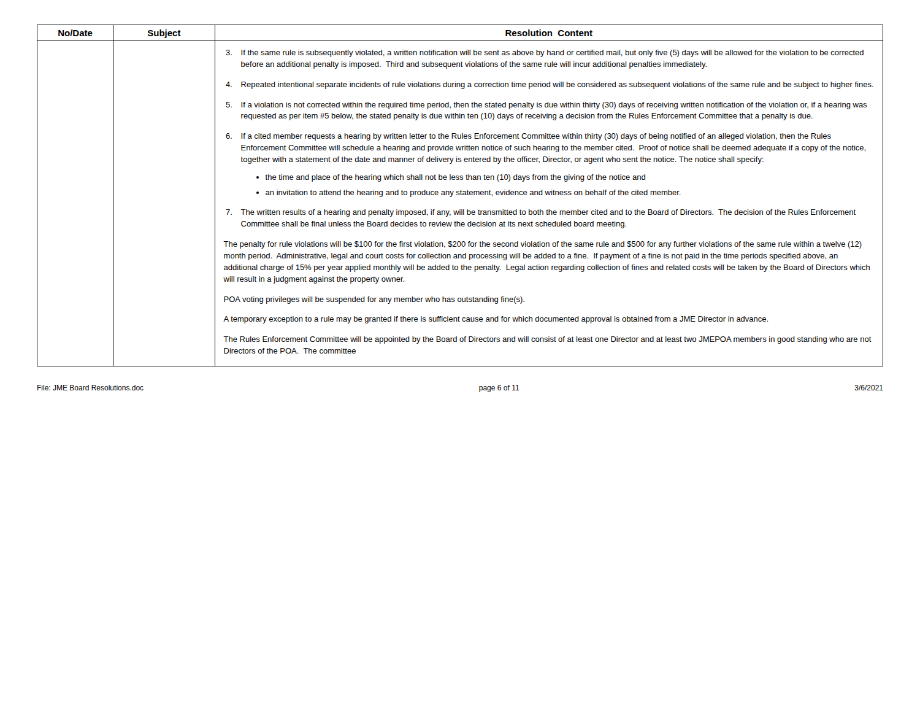| No/Date | Subject | Resolution Content |
| --- | --- | --- |
| | | If the same rule is subsequently violated, a written notification will be sent as above by hand or certified mail, but only five (5) days will be allowed for the violation to be corrected before an additional penalty is imposed. Third and subsequent violations of the same rule will incur additional penalties immediately. Repeated intentional separate incidents of rule violations during a correction time period will be considered as subsequent violations of the same rule and be subject to higher fines. If a violation is not corrected within the required time period, then the stated penalty is due within thirty (30) days of receiving written notification of the violation or, if a hearing was requested as per item #5 below, the stated penalty is due within ten (10) days of receiving a decision from the Rules Enforcement Committee that a penalty is due. If a cited member requests a hearing by written letter to the Rules Enforcement Committee within thirty (30) days of being notified of an alleged violation, then the Rules Enforcement Committee will schedule a hearing and provide written notice of such hearing to the member cited. Proof of notice shall be deemed adequate if a copy of the notice, together with a statement of the date and manner of delivery is entered by the officer, Director, or agent who sent the notice. The notice shall specify: the time and place of the hearing which shall not be less than ten (10) days from the giving of the notice and an invitation to attend the hearing and to produce any statement, evidence and witness on behalf of the cited member. The written results of a hearing and penalty imposed, if any, will be transmitted to both the member cited and to the Board of Directors. The decision of the Rules Enforcement Committee shall be final unless the Board decides to review the decision at its next scheduled board meeting. The penalty for rule violations will be $100 for the first violation, $200 for the second violation of the same rule and $500 for any further violations of the same rule within a twelve (12) month period. Administrative, legal and court costs for collection and processing will be added to a fine. If payment of a fine is not paid in the time periods specified above, an additional charge of 15% per year applied monthly will be added to the penalty. Legal action regarding collection of fines and related costs will be taken by the Board of Directors which will result in a judgment against the property owner. POA voting privileges will be suspended for any member who has outstanding fine(s). A temporary exception to a rule may be granted if there is sufficient cause and for which documented approval is obtained from a JME Director in advance. The Rules Enforcement Committee will be appointed by the Board of Directors and will consist of at least one Director and at least two JMEPOA members in good standing who are not Directors of the POA. The committee |
File: JME Board Resolutions.doc
page 6 of 11
3/6/2021